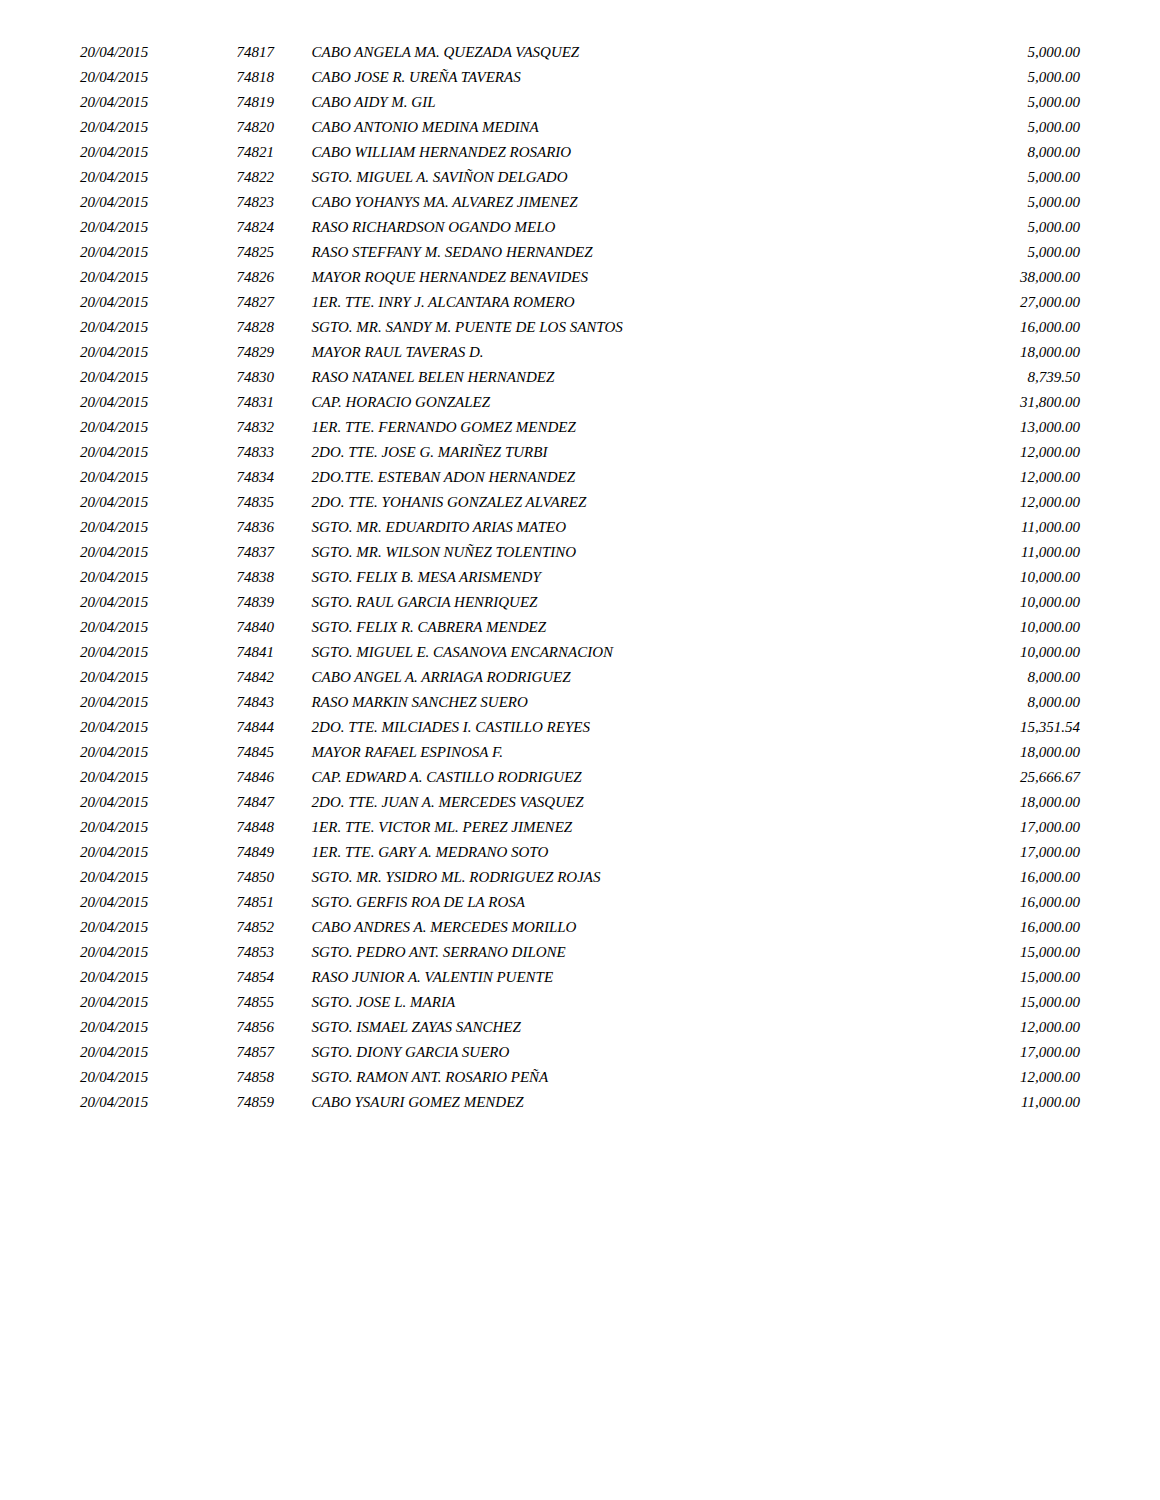| 20/04/2015 | 74817 | CABO ANGELA MA. QUEZADA VASQUEZ | 5,000.00 |
| 20/04/2015 | 74818 | CABO JOSE R. UREÑA TAVERAS | 5,000.00 |
| 20/04/2015 | 74819 | CABO AIDY M. GIL | 5,000.00 |
| 20/04/2015 | 74820 | CABO ANTONIO MEDINA MEDINA | 5,000.00 |
| 20/04/2015 | 74821 | CABO WILLIAM HERNANDEZ ROSARIO | 8,000.00 |
| 20/04/2015 | 74822 | SGTO. MIGUEL A. SAVIÑON DELGADO | 5,000.00 |
| 20/04/2015 | 74823 | CABO YOHANYS MA. ALVAREZ JIMENEZ | 5,000.00 |
| 20/04/2015 | 74824 | RASO RICHARDSON OGANDO MELO | 5,000.00 |
| 20/04/2015 | 74825 | RASO STEFFANY M. SEDANO HERNANDEZ | 5,000.00 |
| 20/04/2015 | 74826 | MAYOR ROQUE HERNANDEZ BENAVIDES | 38,000.00 |
| 20/04/2015 | 74827 | 1ER. TTE. INRY J. ALCANTARA ROMERO | 27,000.00 |
| 20/04/2015 | 74828 | SGTO. MR. SANDY M. PUENTE DE LOS SANTOS | 16,000.00 |
| 20/04/2015 | 74829 | MAYOR RAUL TAVERAS D. | 18,000.00 |
| 20/04/2015 | 74830 | RASO NATANEL BELEN HERNANDEZ | 8,739.50 |
| 20/04/2015 | 74831 | CAP. HORACIO GONZALEZ | 31,800.00 |
| 20/04/2015 | 74832 | 1ER. TTE. FERNANDO GOMEZ MENDEZ | 13,000.00 |
| 20/04/2015 | 74833 | 2DO. TTE. JOSE G. MARIÑEZ TURBI | 12,000.00 |
| 20/04/2015 | 74834 | 2DO.TTE. ESTEBAN ADON HERNANDEZ | 12,000.00 |
| 20/04/2015 | 74835 | 2DO. TTE. YOHANIS GONZALEZ ALVAREZ | 12,000.00 |
| 20/04/2015 | 74836 | SGTO. MR. EDUARDITO ARIAS MATEO | 11,000.00 |
| 20/04/2015 | 74837 | SGTO. MR. WILSON NUÑEZ TOLENTINO | 11,000.00 |
| 20/04/2015 | 74838 | SGTO. FELIX B. MESA ARISMENDY | 10,000.00 |
| 20/04/2015 | 74839 | SGTO. RAUL GARCIA HENRIQUEZ | 10,000.00 |
| 20/04/2015 | 74840 | SGTO. FELIX R. CABRERA MENDEZ | 10,000.00 |
| 20/04/2015 | 74841 | SGTO. MIGUEL E. CASANOVA ENCARNACION | 10,000.00 |
| 20/04/2015 | 74842 | CABO ANGEL A. ARRIAGA RODRIGUEZ | 8,000.00 |
| 20/04/2015 | 74843 | RASO MARKIN SANCHEZ SUERO | 8,000.00 |
| 20/04/2015 | 74844 | 2DO. TTE. MILCIADES I. CASTILLO REYES | 15,351.54 |
| 20/04/2015 | 74845 | MAYOR RAFAEL ESPINOSA F. | 18,000.00 |
| 20/04/2015 | 74846 | CAP. EDWARD A. CASTILLO RODRIGUEZ | 25,666.67 |
| 20/04/2015 | 74847 | 2DO. TTE. JUAN A. MERCEDES VASQUEZ | 18,000.00 |
| 20/04/2015 | 74848 | 1ER. TTE. VICTOR ML. PEREZ JIMENEZ | 17,000.00 |
| 20/04/2015 | 74849 | 1ER. TTE. GARY A. MEDRANO SOTO | 17,000.00 |
| 20/04/2015 | 74850 | SGTO. MR. YSIDRO ML. RODRIGUEZ ROJAS | 16,000.00 |
| 20/04/2015 | 74851 | SGTO. GERFIS ROA DE LA ROSA | 16,000.00 |
| 20/04/2015 | 74852 | CABO ANDRES A. MERCEDES MORILLO | 16,000.00 |
| 20/04/2015 | 74853 | SGTO. PEDRO ANT. SERRANO DILONE | 15,000.00 |
| 20/04/2015 | 74854 | RASO JUNIOR A. VALENTIN PUENTE | 15,000.00 |
| 20/04/2015 | 74855 | SGTO. JOSE L. MARIA | 15,000.00 |
| 20/04/2015 | 74856 | SGTO. ISMAEL ZAYAS SANCHEZ | 12,000.00 |
| 20/04/2015 | 74857 | SGTO. DIONY GARCIA SUERO | 17,000.00 |
| 20/04/2015 | 74858 | SGTO. RAMON ANT. ROSARIO PEÑA | 12,000.00 |
| 20/04/2015 | 74859 | CABO YSAURI GOMEZ MENDEZ | 11,000.00 |